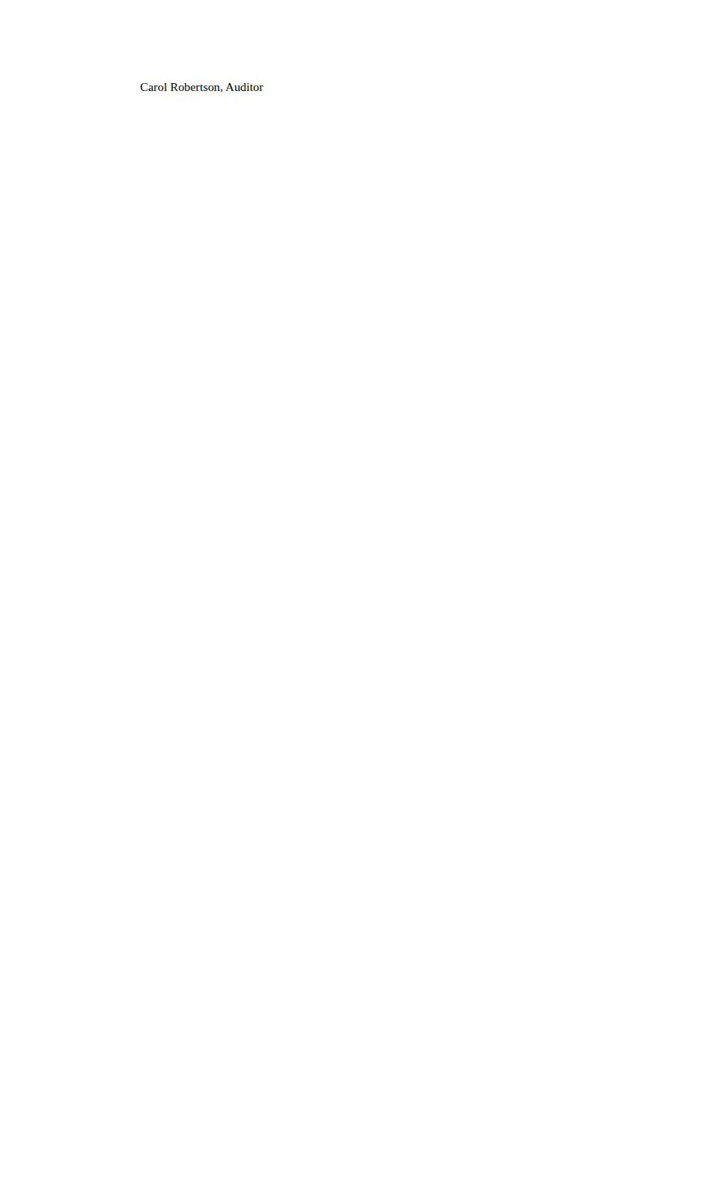Carol Robertson, Auditor